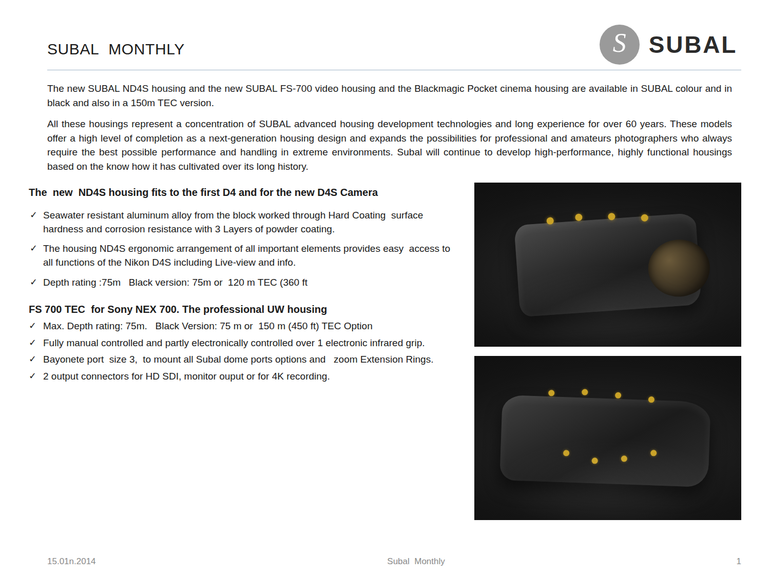SUBAL MONTHLY
S
SUBAL
The new SUBAL ND4S housing and the new SUBAL FS-700 video housing and the Blackmagic Pocket cinema housing are available in SUBAL colour and in black and also in a 150m TEC version.
All these housings represent a concentration of SUBAL advanced housing development technologies and long experience for over 60 years. These models offer a high level of completion as a next-generation housing design and expands the possibilities for professional and amateurs photographers who always require the best possible performance and handling in extreme environments. Subal will continue to develop high-performance, highly functional housings based on the know how it has cultivated over its long history.
The new ND4S housing fits to the first D4 and for the new D4S Camera
Seawater resistant aluminum alloy from the block worked through Hard Coating surface hardness and corrosion resistance with 3 Layers of powder coating.
The housing ND4S ergonomic arrangement of all important elements provides easy access to all functions of the Nikon D4S including Live-view and info.
Depth rating :75m Black version: 75m or 120 m TEC (360 ft
FS 700 TEC for Sony NEX 700. The professional UW housing
Max. Depth rating: 75m. Black Version: 75 m or 150 m (450 ft) TEC Option
Fully manual controlled and partly electronically controlled over 1 electronic infrared grip.
Bayonete port size 3, to mount all Subal dome ports options and zoom Extension Rings.
2 output connectors for HD SDI, monitor ouput or for 4K recording.
15.01n.2014 Subal Monthly 1